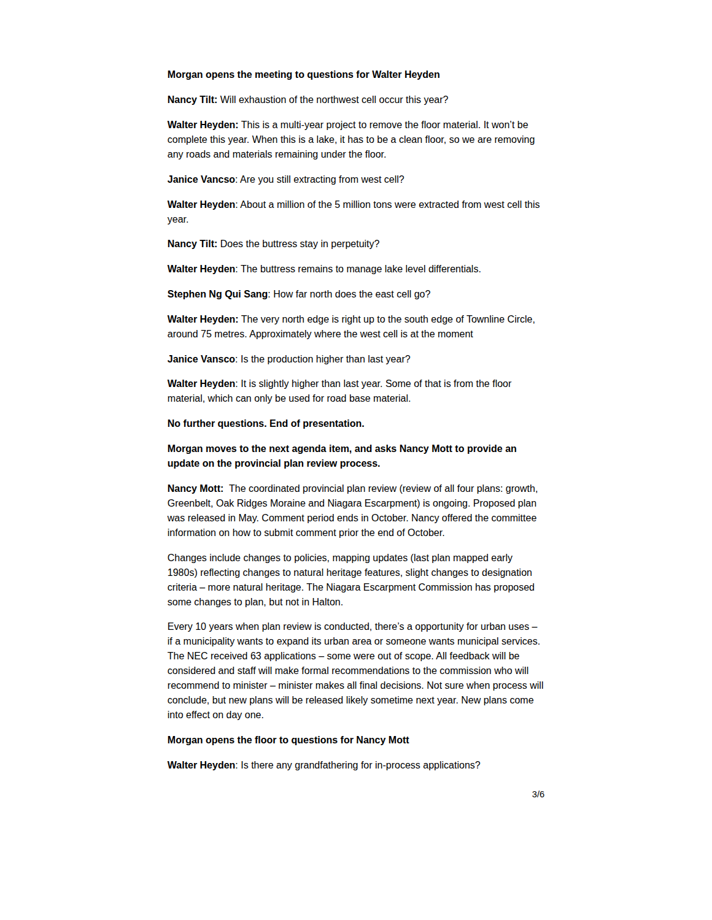Morgan opens the meeting to questions for Walter Heyden
Nancy Tilt: Will exhaustion of the northwest cell occur this year?
Walter Heyden: This is a multi-year project to remove the floor material. It won’t be complete this year. When this is a lake, it has to be a clean floor, so we are removing any roads and materials remaining under the floor.
Janice Vancso: Are you still extracting from west cell?
Walter Heyden: About a million of the 5 million tons were extracted from west cell this year.
Nancy Tilt: Does the buttress stay in perpetuity?
Walter Heyden: The buttress remains to manage lake level differentials.
Stephen Ng Qui Sang: How far north does the east cell go?
Walter Heyden: The very north edge is right up to the south edge of Townline Circle, around 75 metres. Approximately where the west cell is at the moment
Janice Vansco: Is the production higher than last year?
Walter Heyden: It is slightly higher than last year. Some of that is from the floor material, which can only be used for road base material.
No further questions. End of presentation.
Morgan moves to the next agenda item, and asks Nancy Mott to provide an update on the provincial plan review process.
Nancy Mott: The coordinated provincial plan review (review of all four plans: growth, Greenbelt, Oak Ridges Moraine and Niagara Escarpment) is ongoing. Proposed plan was released in May. Comment period ends in October. Nancy offered the committee information on how to submit comment prior the end of October.
Changes include changes to policies, mapping updates (last plan mapped early 1980s) reflecting changes to natural heritage features, slight changes to designation criteria – more natural heritage. The Niagara Escarpment Commission has proposed some changes to plan, but not in Halton.
Every 10 years when plan review is conducted, there’s a opportunity for urban uses – if a municipality wants to expand its urban area or someone wants municipal services. The NEC received 63 applications – some were out of scope. All feedback will be considered and staff will make formal recommendations to the commission who will recommend to minister – minister makes all final decisions. Not sure when process will conclude, but new plans will be released likely sometime next year. New plans come into effect on day one.
Morgan opens the floor to questions for Nancy Mott
Walter Heyden: Is there any grandfathering for in-process applications?
3/6